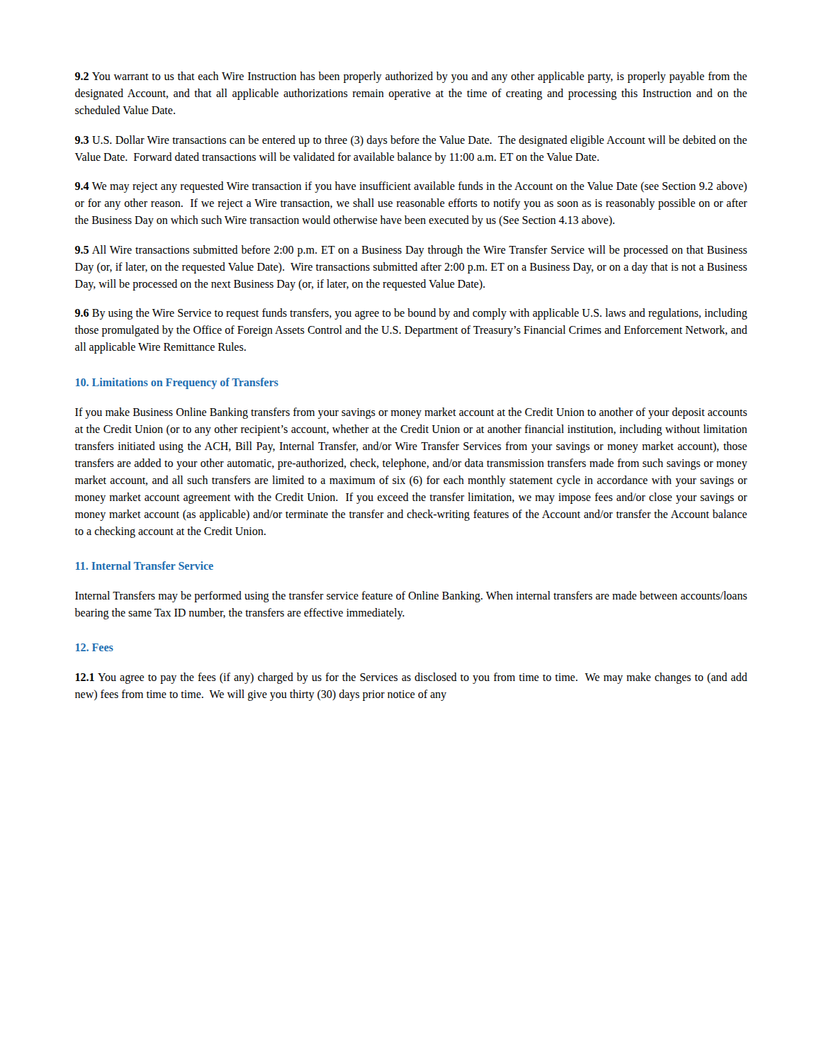9.2 You warrant to us that each Wire Instruction has been properly authorized by you and any other applicable party, is properly payable from the designated Account, and that all applicable authorizations remain operative at the time of creating and processing this Instruction and on the scheduled Value Date.
9.3 U.S. Dollar Wire transactions can be entered up to three (3) days before the Value Date. The designated eligible Account will be debited on the Value Date. Forward dated transactions will be validated for available balance by 11:00 a.m. ET on the Value Date.
9.4 We may reject any requested Wire transaction if you have insufficient available funds in the Account on the Value Date (see Section 9.2 above) or for any other reason. If we reject a Wire transaction, we shall use reasonable efforts to notify you as soon as is reasonably possible on or after the Business Day on which such Wire transaction would otherwise have been executed by us (See Section 4.13 above).
9.5 All Wire transactions submitted before 2:00 p.m. ET on a Business Day through the Wire Transfer Service will be processed on that Business Day (or, if later, on the requested Value Date). Wire transactions submitted after 2:00 p.m. ET on a Business Day, or on a day that is not a Business Day, will be processed on the next Business Day (or, if later, on the requested Value Date).
9.6 By using the Wire Service to request funds transfers, you agree to be bound by and comply with applicable U.S. laws and regulations, including those promulgated by the Office of Foreign Assets Control and the U.S. Department of Treasury’s Financial Crimes and Enforcement Network, and all applicable Wire Remittance Rules.
10. Limitations on Frequency of Transfers
If you make Business Online Banking transfers from your savings or money market account at the Credit Union to another of your deposit accounts at the Credit Union (or to any other recipient’s account, whether at the Credit Union or at another financial institution, including without limitation transfers initiated using the ACH, Bill Pay, Internal Transfer, and/or Wire Transfer Services from your savings or money market account), those transfers are added to your other automatic, pre-authorized, check, telephone, and/or data transmission transfers made from such savings or money market account, and all such transfers are limited to a maximum of six (6) for each monthly statement cycle in accordance with your savings or money market account agreement with the Credit Union. If you exceed the transfer limitation, we may impose fees and/or close your savings or money market account (as applicable) and/or terminate the transfer and check-writing features of the Account and/or transfer the Account balance to a checking account at the Credit Union.
11. Internal Transfer Service
Internal Transfers may be performed using the transfer service feature of Online Banking. When internal transfers are made between accounts/loans bearing the same Tax ID number, the transfers are effective immediately.
12. Fees
12.1 You agree to pay the fees (if any) charged by us for the Services as disclosed to you from time to time. We may make changes to (and add new) fees from time to time. We will give you thirty (30) days prior notice of any